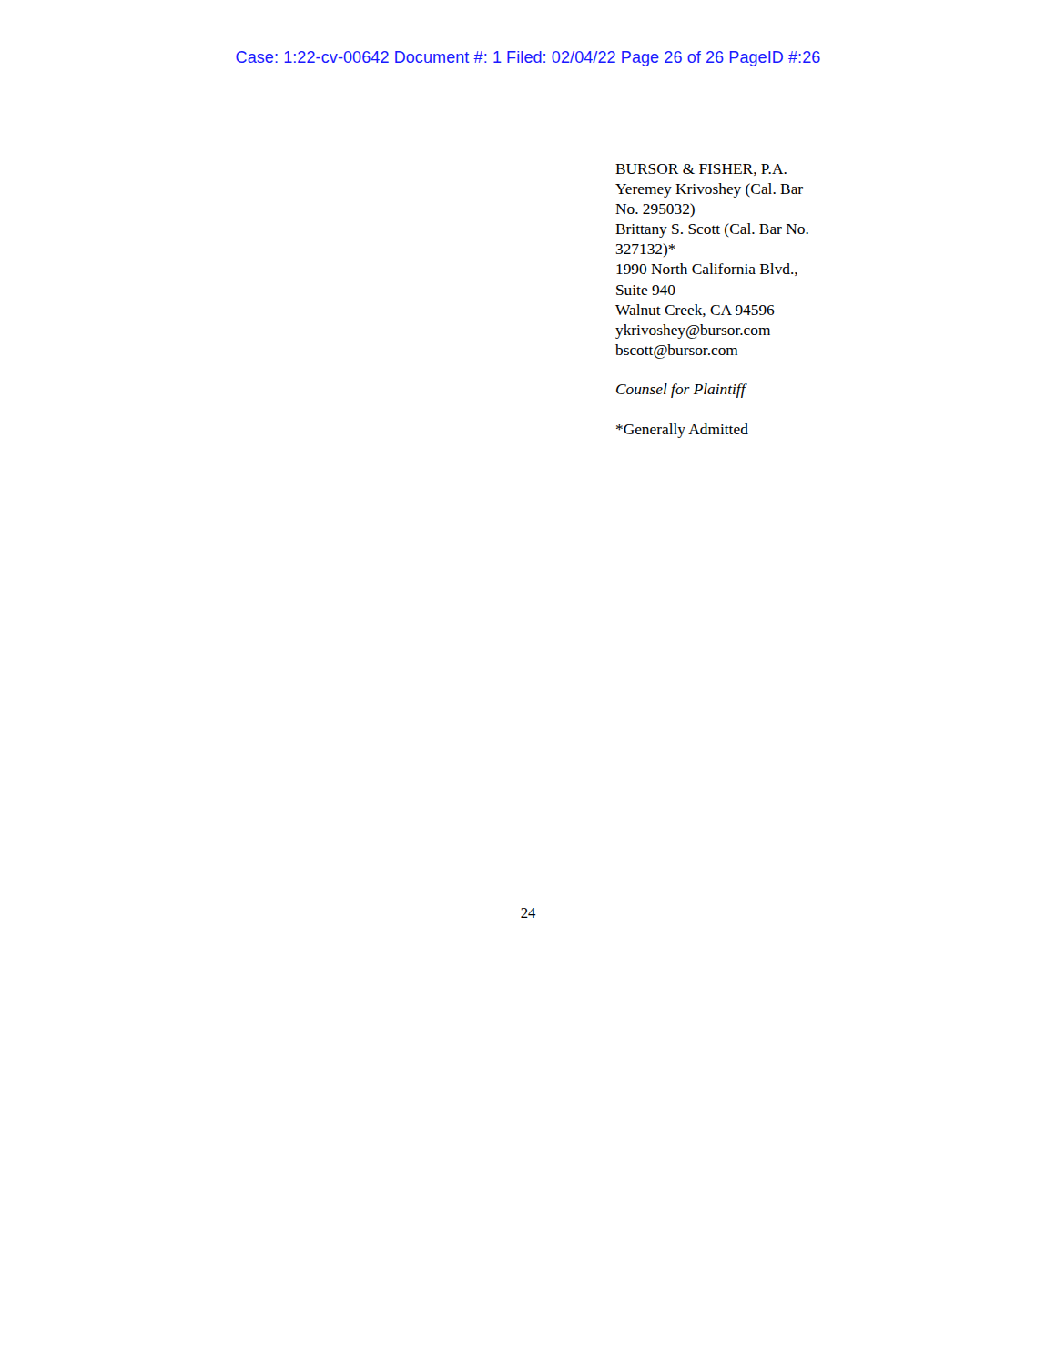Case: 1:22-cv-00642 Document #: 1 Filed: 02/04/22 Page 26 of 26 PageID #:26
BURSOR & FISHER, P.A.
Yeremey Krivoshey (Cal. Bar No. 295032)
Brittany S. Scott (Cal. Bar No. 327132)*
1990 North California Blvd., Suite 940
Walnut Creek, CA 94596
ykrivoshey@bursor.com
bscott@bursor.com
Counsel for Plaintiff
*Generally Admitted
24